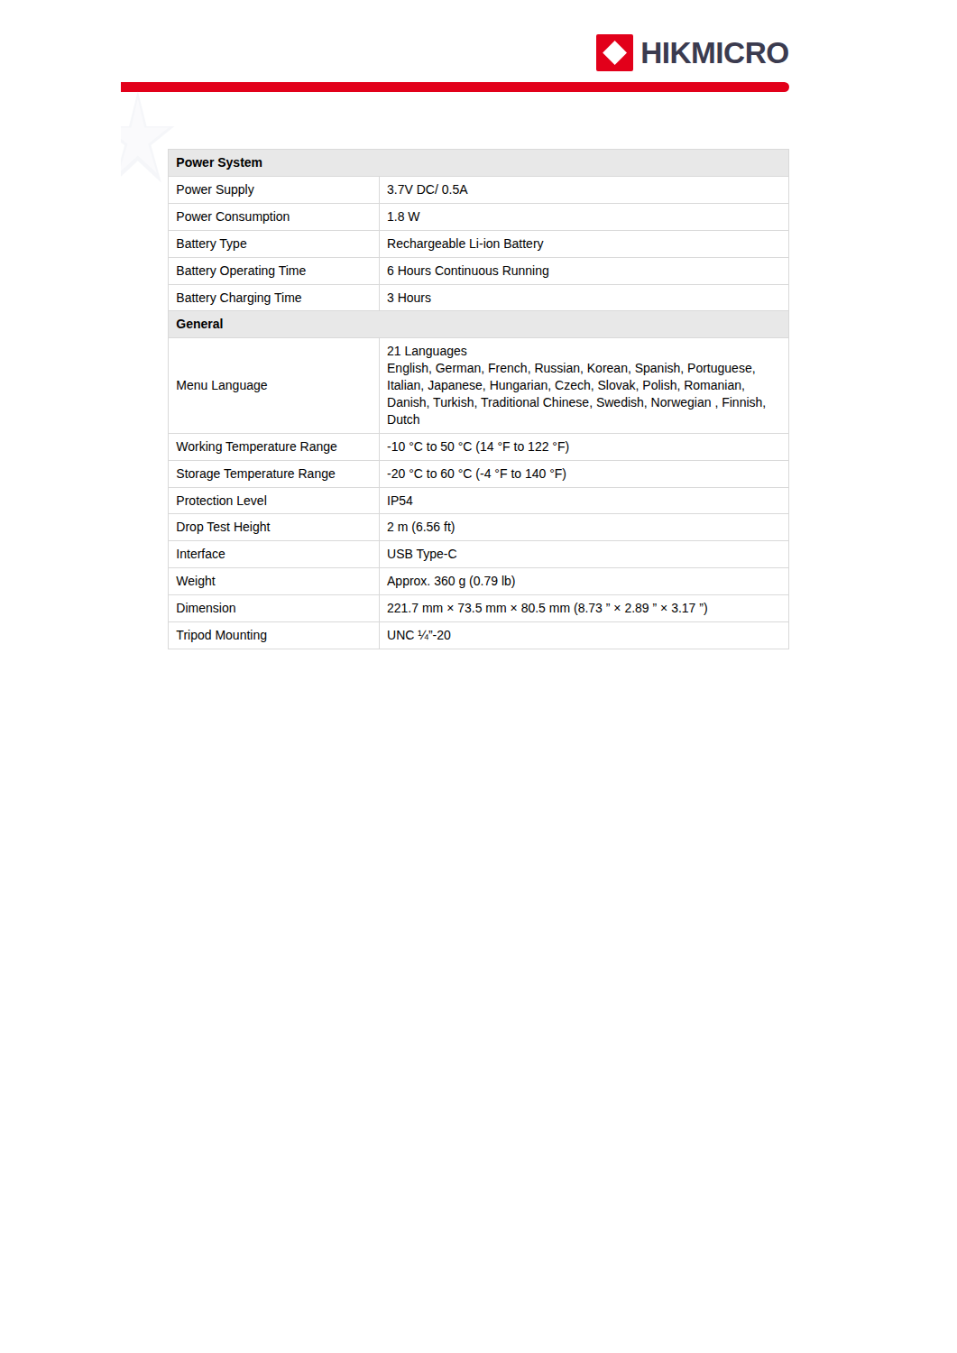HIKMICRO
| Power System |
| --- |
| Power Supply | 3.7V DC/ 0.5A |
| Power Consumption | 1.8 W |
| Battery Type | Rechargeable Li-ion Battery |
| Battery Operating Time | 6 Hours Continuous Running |
| Battery Charging Time | 3 Hours |
| General |
| Menu Language | 21 Languages English, German, French, Russian, Korean, Spanish, Portuguese, Italian, Japanese, Hungarian, Czech, Slovak, Polish, Romanian, Danish, Turkish, Traditional Chinese, Swedish, Norwegian , Finnish, Dutch |
| Working Temperature Range | -10 °C to 50 °C (14 °F to 122 °F) |
| Storage Temperature Range | -20 °C to 60 °C (-4 °F to 140 °F) |
| Protection Level | IP54 |
| Drop Test Height | 2 m (6.56 ft) |
| Interface | USB Type-C |
| Weight | Approx. 360 g (0.79 lb) |
| Dimension | 221.7 mm × 73.5 mm × 80.5 mm (8.73 ” × 2.89 ” × 3.17 ”) |
| Tripod Mounting | UNC ¼”-20 |